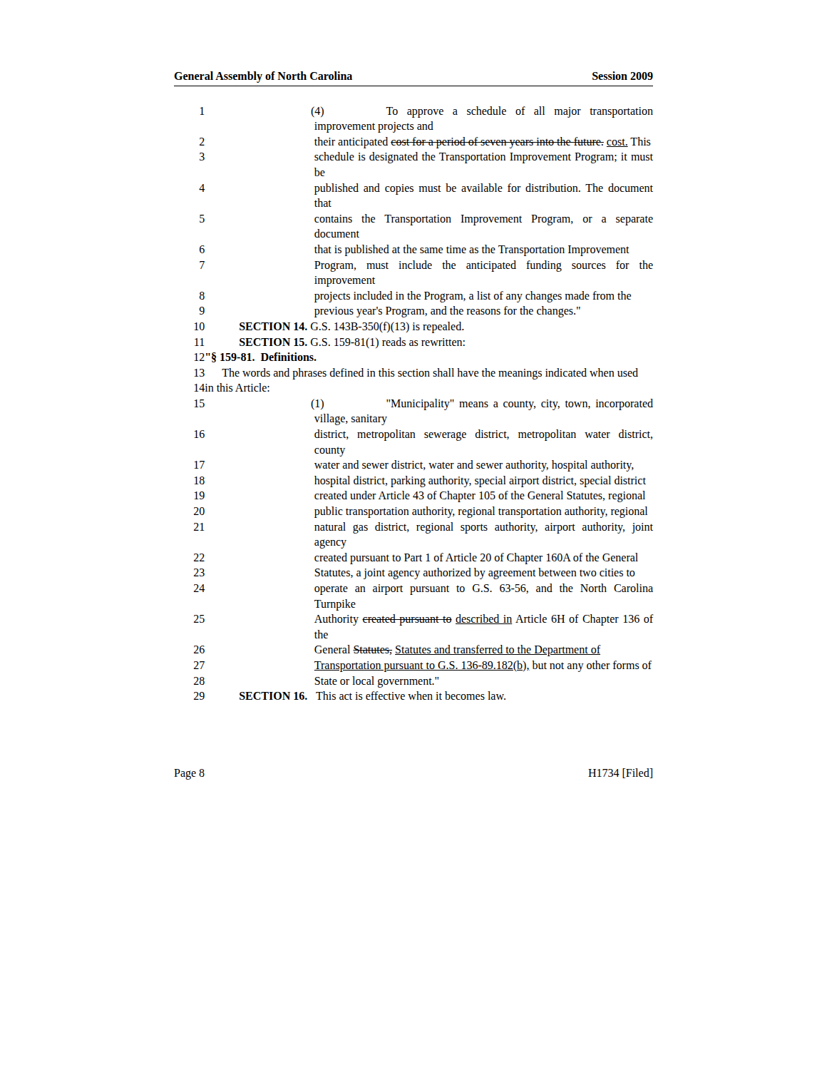General Assembly of North Carolina
Session 2009
| 1 | (4) To approve a schedule of all major transportation improvement projects and |
| 2 | their anticipated cost for a period of seven years into the future. cost. This |
| 3 | schedule is designated the Transportation Improvement Program; it must be |
| 4 | published and copies must be available for distribution. The document that |
| 5 | contains the Transportation Improvement Program, or a separate document |
| 6 | that is published at the same time as the Transportation Improvement |
| 7 | Program, must include the anticipated funding sources for the improvement |
| 8 | projects included in the Program, a list of any changes made from the |
| 9 | previous year's Program, and the reasons for the changes." |
| 10 | SECTION 14. G.S. 143B-350(f)(13) is repealed. |
| 11 | SECTION 15. G.S. 159-81(1) reads as rewritten: |
| 12 | "§ 159-81. Definitions. |
| 13 | The words and phrases defined in this section shall have the meanings indicated when used |
| 14 | in this Article: |
| 15 | (1) "Municipality" means a county, city, town, incorporated village, sanitary |
| 16 | district, metropolitan sewerage district, metropolitan water district, county |
| 17 | water and sewer district, water and sewer authority, hospital authority, |
| 18 | hospital district, parking authority, special airport district, special district |
| 19 | created under Article 43 of Chapter 105 of the General Statutes, regional |
| 20 | public transportation authority, regional transportation authority, regional |
| 21 | natural gas district, regional sports authority, airport authority, joint agency |
| 22 | created pursuant to Part 1 of Article 20 of Chapter 160A of the General |
| 23 | Statutes, a joint agency authorized by agreement between two cities to |
| 24 | operate an airport pursuant to G.S. 63-56, and the North Carolina Turnpike |
| 25 | Authority created pursuant to described in Article 6H of Chapter 136 of the |
| 26 | General Statutes, Statutes and transferred to the Department of |
| 27 | Transportation pursuant to G.S. 136-89.182(b), but not any other forms of |
| 28 | State or local government." |
| 29 | SECTION 16. This act is effective when it becomes law. |
Page 8
H1734 [Filed]